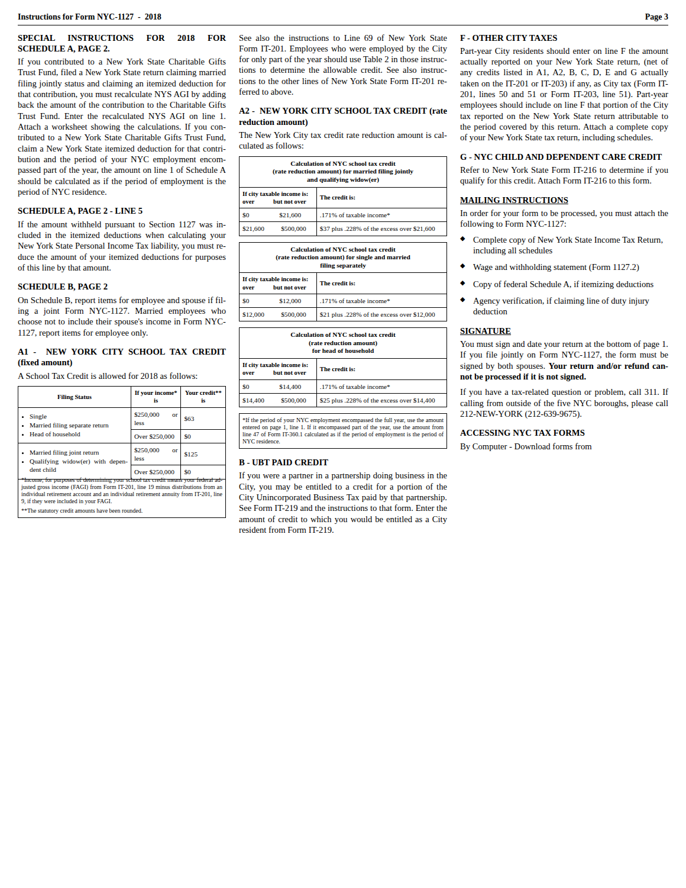Instructions for Form NYC-1127 - 2018 Page 3
SPECIAL INSTRUCTIONS FOR 2018 FOR SCHEDULE A, PAGE 2.
If you contributed to a New York State Charitable Gifts Trust Fund, filed a New York State return claiming married filing jointly status and claiming an itemized deduction for that contribution, you must recalculate NYS AGI by adding back the amount of the contribution to the Charitable Gifts Trust Fund. Enter the recalculated NYS AGI on line 1. Attach a worksheet showing the calculations. If you contributed to a New York State Charitable Gifts Trust Fund, claim a New York State itemized deduction for that contribution and the period of your NYC employment encompassed part of the year, the amount on line 1 of Schedule A should be calculated as if the period of employment is the period of NYC residence.
SCHEDULE A, PAGE 2 - LINE 5
If the amount withheld pursuant to Section 1127 was included in the itemized deductions when calculating your New York State Personal Income Tax liability, you must reduce the amount of your itemized deductions for purposes of this line by that amount.
SCHEDULE B, PAGE 2
On Schedule B, report items for employee and spouse if filing a joint Form NYC-1127. Married employees who choose not to include their spouse's income in Form NYC-1127, report items for employee only.
A1 - NEW YORK CITY SCHOOL TAX CREDIT (fixed amount)
A School Tax Credit is allowed for 2018 as follows:
| Filing Status | If your income* is | Your credit** is |
| --- | --- | --- |
| Single Married filing separate return Head of household | $250,000 or less | $63 |
| Over $250,000 | $0 |
| Married filing joint return Qualifying widow(er) with dependent child | $250,000 or less | $125 |
| Over $250,000 | $0 |
*Income, for purposes of determining your school tax credit means your federal adjusted gross income (FAGI) from Form IT-201, line 19 minus distributions from an individual retirement account and an individual retirement annuity from IT-201, line 9, if they were included in your FAGI.
**The statutory credit amounts have been rounded.
See also the instructions to Line 69 of New York State Form IT-201. Employees who were employed by the City for only part of the year should use Table 2 in those instructions to determine the allowable credit. See also instructions to the other lines of New York State Form IT-201 referred to above.
A2 - NEW YORK CITY SCHOOL TAX CREDIT (rate reduction amount)
The New York City tax credit rate reduction amount is calculated as follows:
Calculation of NYC school tax credit (rate reduction amount) for married filing jointly and qualifying widow(er)
| If city taxable income is: over but not over | The credit is: |
| $0 $21,600 | .171% of taxable income* |
| $21,600 $500,000 | $37 plus .228% of the excess over $21,600 |
Calculation of NYC school tax credit (rate reduction amount) for single and married filing separately
| If city taxable income is: over but not over | The credit is: |
| $0 $12,000 | .171% of taxable income* |
| $12,000 $500,000 | $21 plus .228% of the excess over $12,000 |
Calculation of NYC school tax credit (rate reduction amount) for head of household
| If city taxable income is: over but not over | The credit is: |
| $0 $14,400 | .171% of taxable income* |
| $14,400 $500,000 | $25 plus .228% of the excess over $14,400 |
*If the period of your NYC employment encompassed the full year, use the amount entered on page 1, line 1. If it encompassed part of the year, use the amount from line 47 of Form IT-360.1 calculated as if the period of employment is the period of NYC residence.
B - UBT PAID CREDIT
If you were a partner in a partnership doing business in the City, you may be entitled to a credit for a portion of the City Unincorporated Business Tax paid by that partnership. See Form IT-219 and the instructions to that form. Enter the amount of credit to which you would be entitled as a City resident from Form IT-219.
F - OTHER CITY TAXES
Part-year City residents should enter on line F the amount actually reported on your New York State return, (net of any credits listed in A1, A2, B, C, D, E and G actually taken on the IT-201 or IT-203) if any, as City tax (Form IT-201, lines 50 and 51 or Form IT-203, line 51). Part-year employees should include on line F that portion of the City tax reported on the New York State return attributable to the period covered by this return. Attach a complete copy of your New York State tax return, including schedules.
G - NYC CHILD AND DEPENDENT CARE CREDIT
Refer to New York State Form IT-216 to determine if you qualify for this credit. Attach Form IT-216 to this form.
MAILING INSTRUCTIONS
In order for your form to be processed, you must attach the following to Form NYC-1127:
Complete copy of New York State Income Tax Return, including all schedules
Wage and withholding statement (Form 1127.2)
Copy of federal Schedule A, if itemizing deductions
Agency verification, if claiming line of duty injury deduction
SIGNATURE
You must sign and date your return at the bottom of page 1. If you file jointly on Form NYC-1127, the form must be signed by both spouses. Your return and/or refund cannot be processed if it is not signed.
If you have a tax-related question or problem, call 311. If calling from outside of the five NYC boroughs, please call 212-NEW-YORK (212-639-9675).
ACCESSING NYC TAX FORMS
By Computer - Download forms from